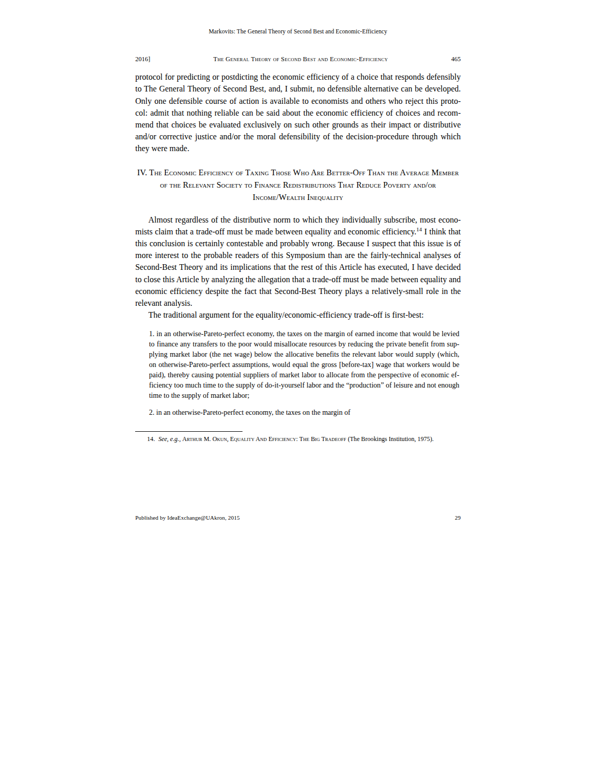Markovits: The General Theory of Second Best and Economic-Efficiency
2016] The General Theory of Second Best and Economic-Efficiency 465
protocol for predicting or postdicting the economic efficiency of a choice that responds defensibly to The General Theory of Second Best, and, I submit, no defensible alternative can be developed. Only one defensible course of action is available to economists and others who reject this protocol: admit that nothing reliable can be said about the economic efficiency of choices and recommend that choices be evaluated exclusively on such other grounds as their impact or distributive and/or corrective justice and/or the moral defensibility of the decision-procedure through which they were made.
IV. The Economic Efficiency of Taxing Those Who Are Better-Off Than the Average Member of the Relevant Society to Finance Redistributions That Reduce Poverty and/or Income/Wealth Inequality
Almost regardless of the distributive norm to which they individually subscribe, most economists claim that a trade-off must be made between equality and economic efficiency.14 I think that this conclusion is certainly contestable and probably wrong. Because I suspect that this issue is of more interest to the probable readers of this Symposium than are the fairly-technical analyses of Second-Best Theory and its implications that the rest of this Article has executed, I have decided to close this Article by analyzing the allegation that a trade-off must be made between equality and economic efficiency despite the fact that Second-Best Theory plays a relatively-small role in the relevant analysis.
The traditional argument for the equality/economic-efficiency trade-off is first-best:
1. in an otherwise-Pareto-perfect economy, the taxes on the margin of earned income that would be levied to finance any transfers to the poor would misallocate resources by reducing the private benefit from supplying market labor (the net wage) below the allocative benefits the relevant labor would supply (which, on otherwise-Pareto-perfect assumptions, would equal the gross [before-tax] wage that workers would be paid), thereby causing potential suppliers of market labor to allocate from the perspective of economic efficiency too much time to the supply of do-it-yourself labor and the “production” of leisure and not enough time to the supply of market labor;
2. in an otherwise-Pareto-perfect economy, the taxes on the margin of
14. See, e.g., Arthur M. Okun, Equality And Efficiency: The Big Tradeoff (The Brookings Institution, 1975).
Published by IdeaExchange@UAkron, 2015 29